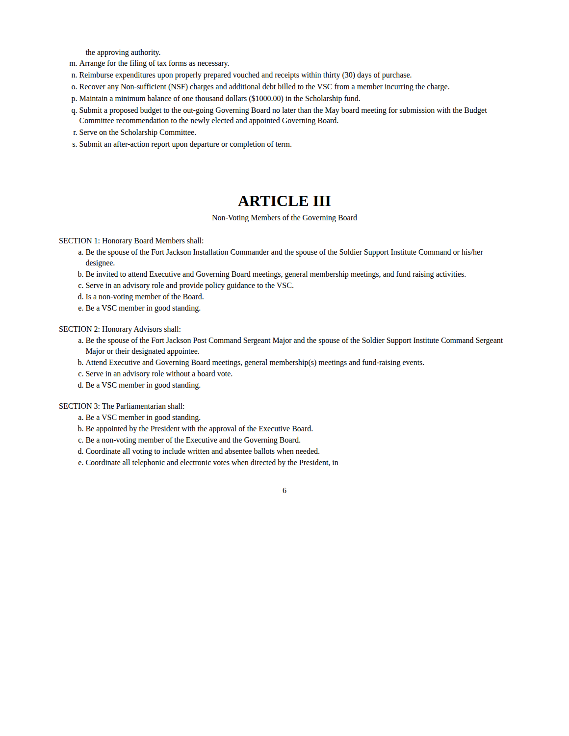the approving authority.
Arrange for the filing of tax forms as necessary.
Reimburse expenditures upon properly prepared vouched and receipts within thirty (30) days of purchase.
Recover any Non-sufficient (NSF) charges and additional debt billed to the VSC from a member incurring the charge.
Maintain a minimum balance of one thousand dollars ($1000.00) in the Scholarship fund.
Submit a proposed budget to the out-going Governing Board no later than the May board meeting for submission with the Budget Committee recommendation to the newly elected and appointed Governing Board.
Serve on the Scholarship Committee.
Submit an after-action report upon departure or completion of term.
ARTICLE III
Non-Voting Members of the Governing Board
SECTION 1: Honorary Board Members shall:
Be the spouse of the Fort Jackson Installation Commander and the spouse of the Soldier Support Institute Command or his/her designee.
Be invited to attend Executive and Governing Board meetings, general membership meetings, and fund raising activities.
Serve in an advisory role and provide policy guidance to the VSC.
Is a non-voting member of the Board.
Be a VSC member in good standing.
SECTION 2: Honorary Advisors shall:
Be the spouse of the Fort Jackson Post Command Sergeant Major and the spouse of the Soldier Support Institute Command Sergeant Major or their designated appointee.
Attend Executive and Governing Board meetings, general membership(s) meetings and fund-raising events.
Serve in an advisory role without a board vote.
Be a VSC member in good standing.
SECTION 3: The Parliamentarian shall:
Be a VSC member in good standing.
Be appointed by the President with the approval of the Executive Board.
Be a non-voting member of the Executive and the Governing Board.
Coordinate all voting to include written and absentee ballots when needed.
Coordinate all telephonic and electronic votes when directed by the President, in
6